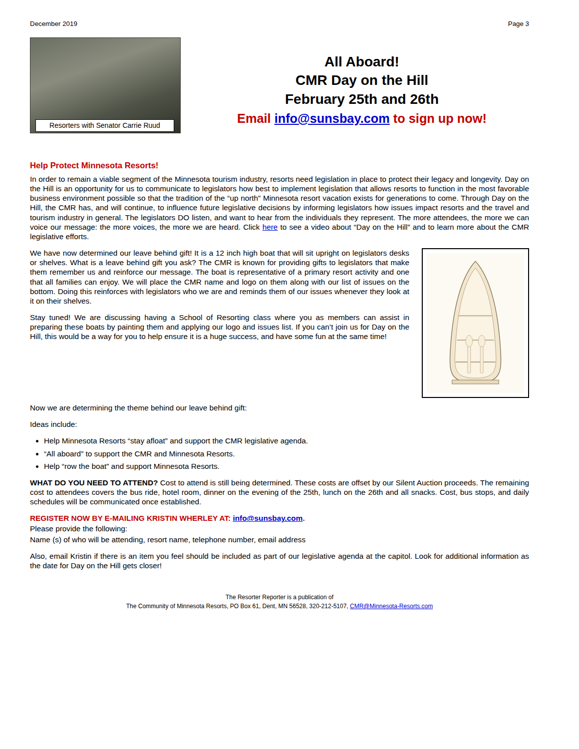December 2019
Page 3
Resorters with Senator Carrie Ruud
All Aboard!
CMR Day on the Hill
February 25th and 26th
Email info@sunsbay.com to sign up now!
Help Protect Minnesota Resorts!
In order to remain a viable segment of the Minnesota tourism industry, resorts need legislation in place to protect their legacy and longevity. Day on the Hill is an opportunity for us to communicate to legislators how best to implement legislation that allows resorts to function in the most favorable business environment possible so that the tradition of the “up north” Minnesota resort vacation exists for generations to come. Through Day on the Hill, the CMR has, and will continue, to influence future legislative decisions by informing legislators how issues impact resorts and the travel and tourism industry in general. The legislators DO listen, and want to hear from the individuals they represent. The more attendees, the more we can voice our message: the more voices, the more we are heard. Click here to see a video about “Day on the Hill” and to learn more about the CMR legislative efforts.
We have now determined our leave behind gift! It is a 12 inch high boat that will sit upright on legislators desks or shelves. What is a leave behind gift you ask? The CMR is known for providing gifts to legislators that make them remember us and reinforce our message. The boat is representative of a primary resort activity and one that all families can enjoy. We will place the CMR name and logo on them along with our list of issues on the bottom. Doing this reinforces with legislators who we are and reminds them of our issues whenever they look at it on their shelves.
Stay tuned! We are discussing having a School of Resorting class where you as members can assist in preparing these boats by painting them and applying our logo and issues list. If you can’t join us for Day on the Hill, this would be a way for you to help ensure it is a huge success, and have some fun at the same time!
Now we are determining the theme behind our leave behind gift:
Ideas include:
Help Minnesota Resorts “stay afloat” and support the CMR legislative agenda.
“All aboard” to support the CMR and Minnesota Resorts.
Help “row the boat” and support Minnesota Resorts.
WHAT DO YOU NEED TO ATTEND? Cost to attend is still being determined. These costs are offset by our Silent Auction proceeds. The remaining cost to attendees covers the bus ride, hotel room, dinner on the evening of the 25th, lunch on the 26th and all snacks. Cost, bus stops, and daily schedules will be communicated once established.
REGISTER NOW BY E-MAILING KRISTIN WHERLEY AT: info@sunsbay.com.
Please provide the following:
Name (s) of who will be attending, resort name, telephone number, email address
Also, email Kristin if there is an item you feel should be included as part of our legislative agenda at the capitol. Look for additional information as the date for Day on the Hill gets closer!
The Resorter Reporter is a publication of
The Community of Minnesota Resorts, PO Box 61, Dent, MN 56528, 320-212-5107, CMR@Minnesota-Resorts.com